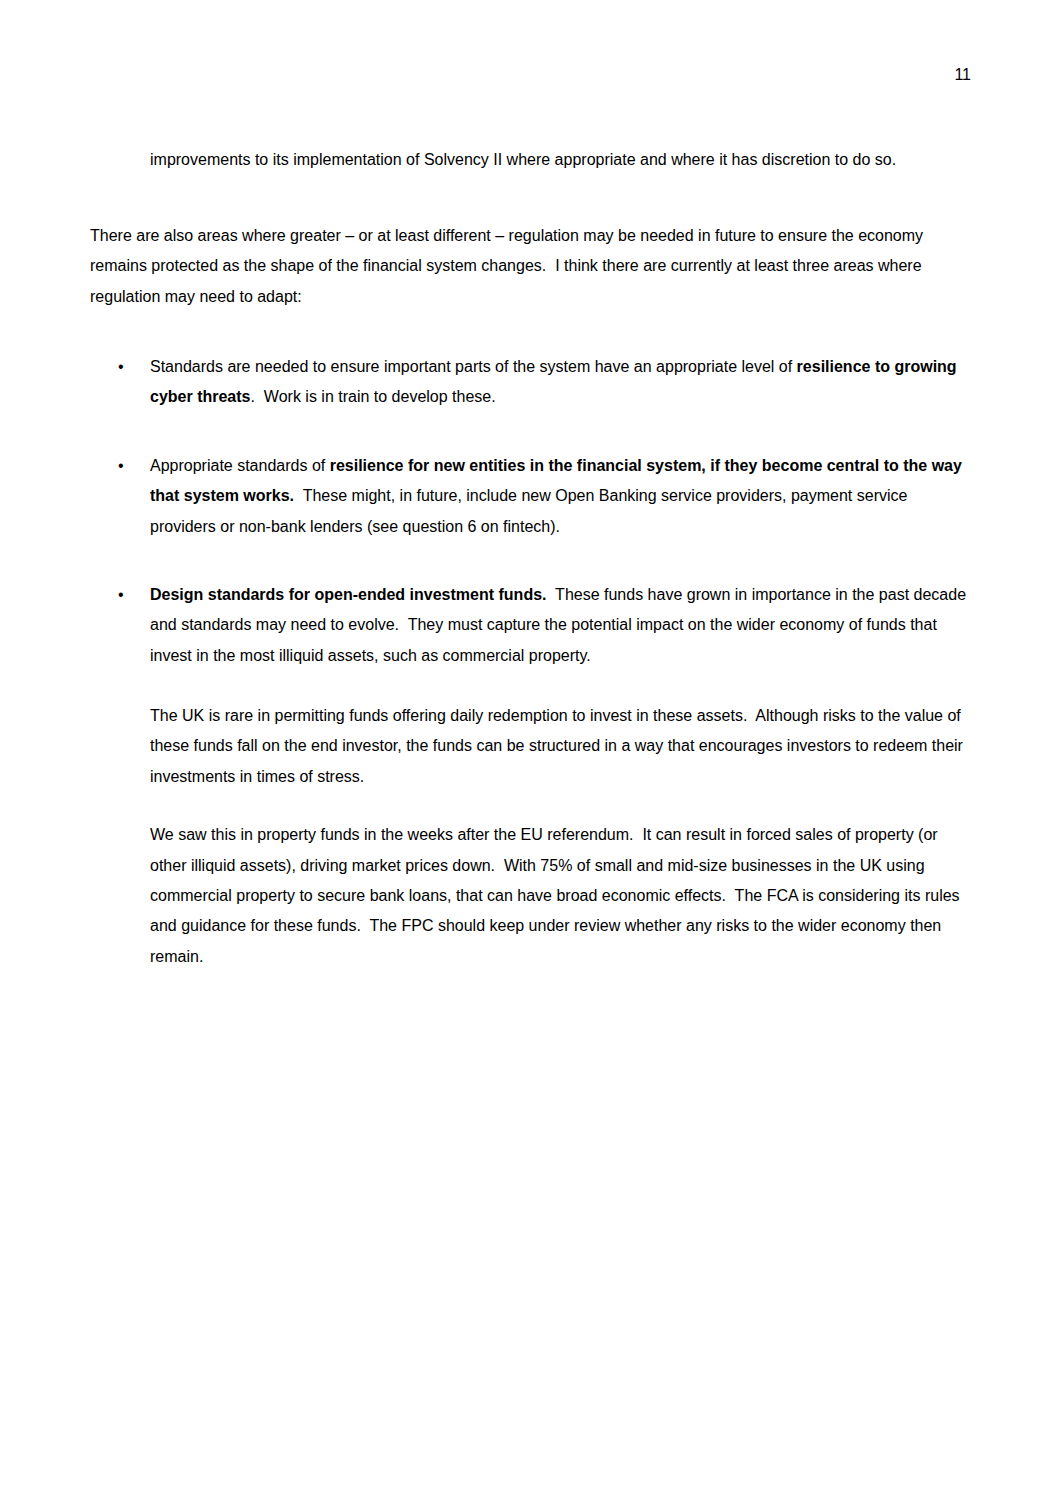11
improvements to its implementation of Solvency II where appropriate and where it has discretion to do so.
There are also areas where greater – or at least different – regulation may be needed in future to ensure the economy remains protected as the shape of the financial system changes. I think there are currently at least three areas where regulation may need to adapt:
Standards are needed to ensure important parts of the system have an appropriate level of resilience to growing cyber threats. Work is in train to develop these.
Appropriate standards of resilience for new entities in the financial system, if they become central to the way that system works. These might, in future, include new Open Banking service providers, payment service providers or non-bank lenders (see question 6 on fintech).
Design standards for open-ended investment funds. These funds have grown in importance in the past decade and standards may need to evolve. They must capture the potential impact on the wider economy of funds that invest in the most illiquid assets, such as commercial property.
The UK is rare in permitting funds offering daily redemption to invest in these assets. Although risks to the value of these funds fall on the end investor, the funds can be structured in a way that encourages investors to redeem their investments in times of stress.
We saw this in property funds in the weeks after the EU referendum. It can result in forced sales of property (or other illiquid assets), driving market prices down. With 75% of small and mid-size businesses in the UK using commercial property to secure bank loans, that can have broad economic effects. The FCA is considering its rules and guidance for these funds. The FPC should keep under review whether any risks to the wider economy then remain.